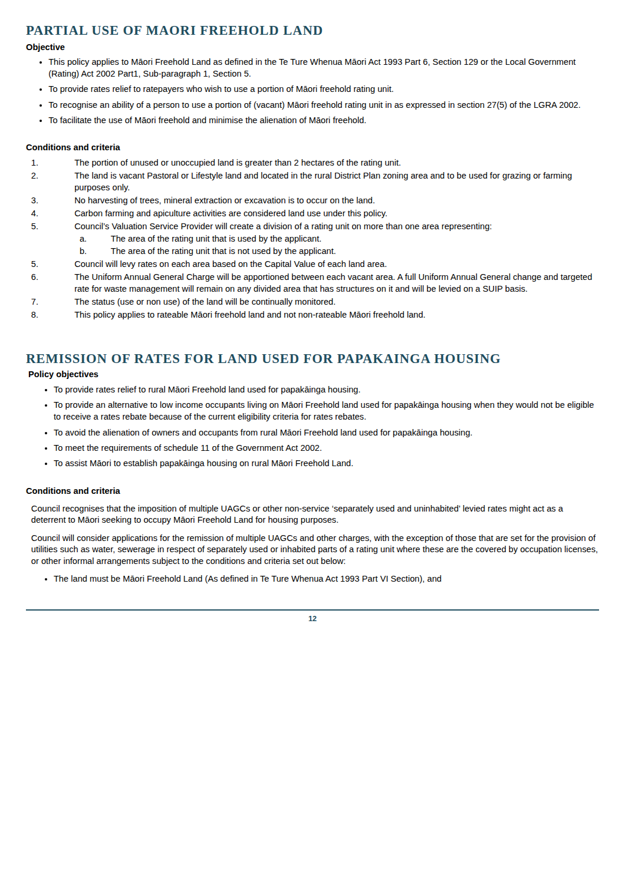Partial Use of Maori Freehold Land
Objective
This policy applies to Māori Freehold Land as defined in the Te Ture Whenua Māori Act 1993 Part 6, Section 129 or the Local Government (Rating) Act 2002 Part1, Sub-paragraph 1, Section 5.
To provide rates relief to ratepayers who wish to use a portion of Māori freehold rating unit.
To recognise an ability of a person to use a portion of (vacant) Māori freehold rating unit in as expressed in section 27(5) of the LGRA 2002.
To facilitate the use of Māori freehold and minimise the alienation of Māori freehold.
Conditions and criteria
1. The portion of unused or unoccupied land is greater than 2 hectares of the rating unit.
2. The land is vacant Pastoral or Lifestyle land and located in the rural District Plan zoning area and to be used for grazing or farming purposes only.
3. No harvesting of trees, mineral extraction or excavation is to occur on the land.
4. Carbon farming and apiculture activities are considered land use under this policy.
5. Council’s Valuation Service Provider will create a division of a rating unit on more than one area representing:
a. The area of the rating unit that is used by the applicant.
b. The area of the rating unit that is not used by the applicant.
5. Council will levy rates on each area based on the Capital Value of each land area.
6. The Uniform Annual General Charge will be apportioned between each vacant area. A full Uniform Annual General change and targeted rate for waste management will remain on any divided area that has structures on it and will be levied on a SUIP basis.
7. The status (use or non use) of the land will be continually monitored.
8. This policy applies to rateable Māori freehold land and not non-rateable Māori freehold land.
Remission of Rates for Land Used for Papakainga Housing
Policy objectives
To provide rates relief to rural Māori Freehold land used for papakāinga housing.
To provide an alternative to low income occupants living on Māori Freehold land used for papakāinga housing when they would not be eligible to receive a rates rebate because of the current eligibility criteria for rates rebates.
To avoid the alienation of owners and occupants from rural Māori Freehold land used for papakāinga housing.
To meet the requirements of schedule 11 of the Government Act 2002.
To assist Māori to establish papakāinga housing on rural Māori Freehold Land.
Conditions and criteria
Council recognises that the imposition of multiple UAGCs or other non-service ‘separately used and uninhabited’ levied rates might act as a deterrent to Māori seeking to occupy Māori Freehold Land for housing purposes.
Council will consider applications for the remission of multiple UAGCs and other charges, with the exception of those that are set for the provision of utilities such as water, sewerage in respect of separately used or inhabited parts of a rating unit where these are the covered by occupation licenses, or other informal arrangements subject to the conditions and criteria set out below:
The land must be Māori Freehold Land (As defined in Te Ture Whenua Act 1993 Part VI Section), and
12